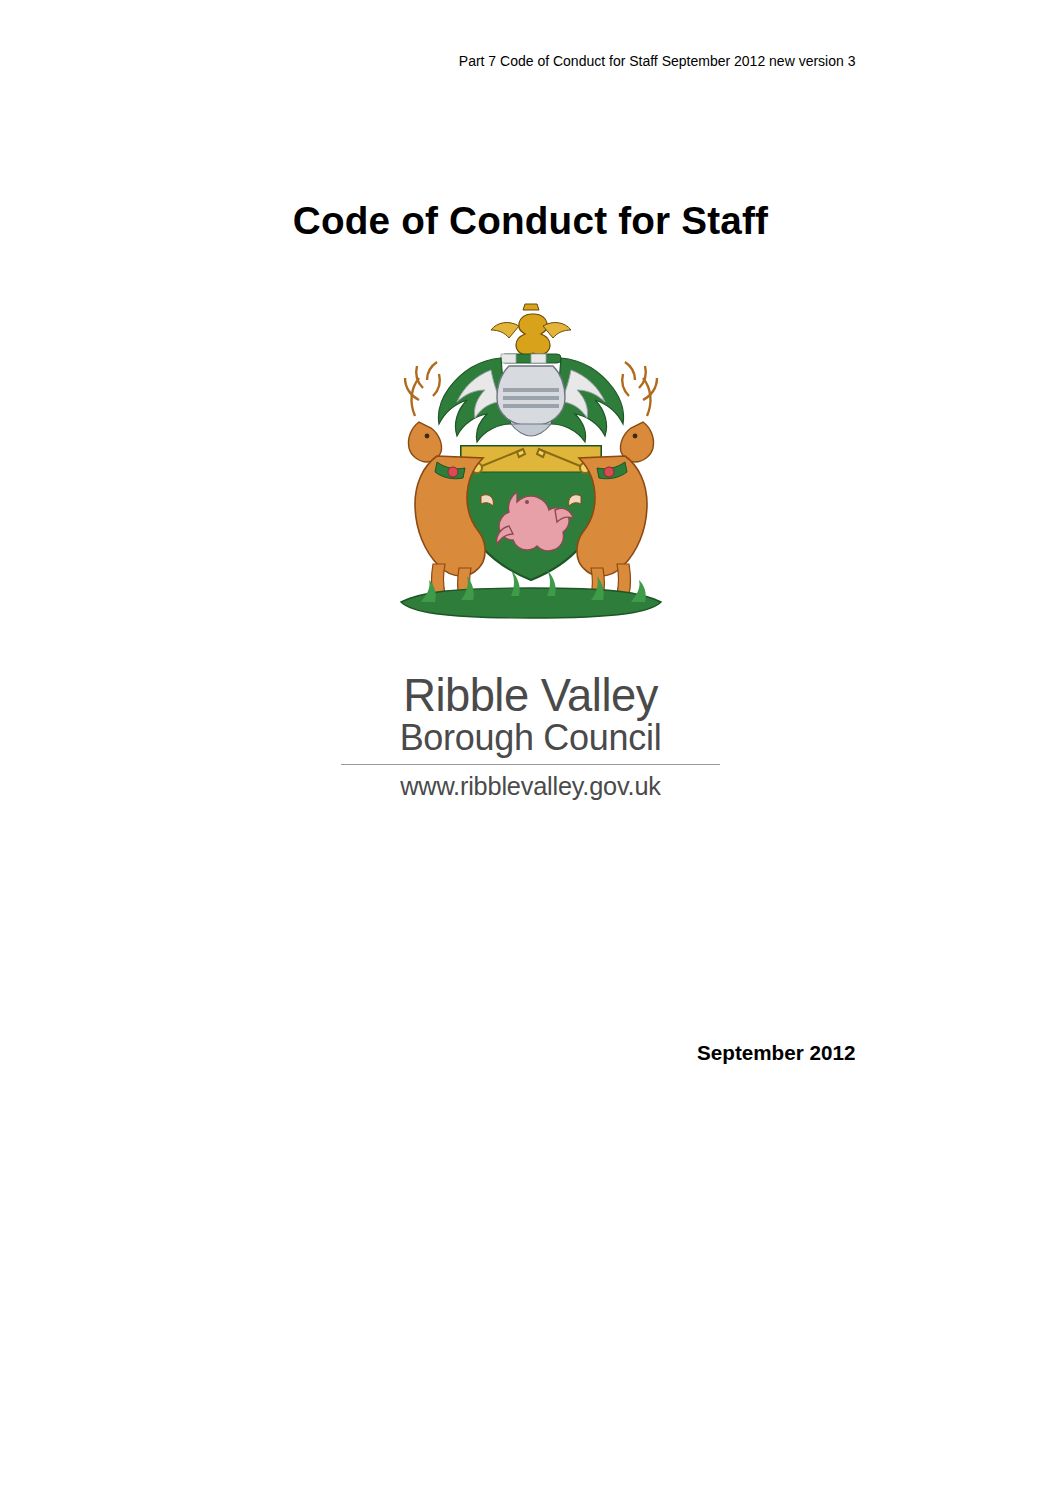Part 7 Code of Conduct for Staff September 2012 new version 3
Code of Conduct for Staff
Ribble Valley Borough Council coat of arms
Ribble Valley
Borough Council
www.ribblevalley.gov.uk
September 2012